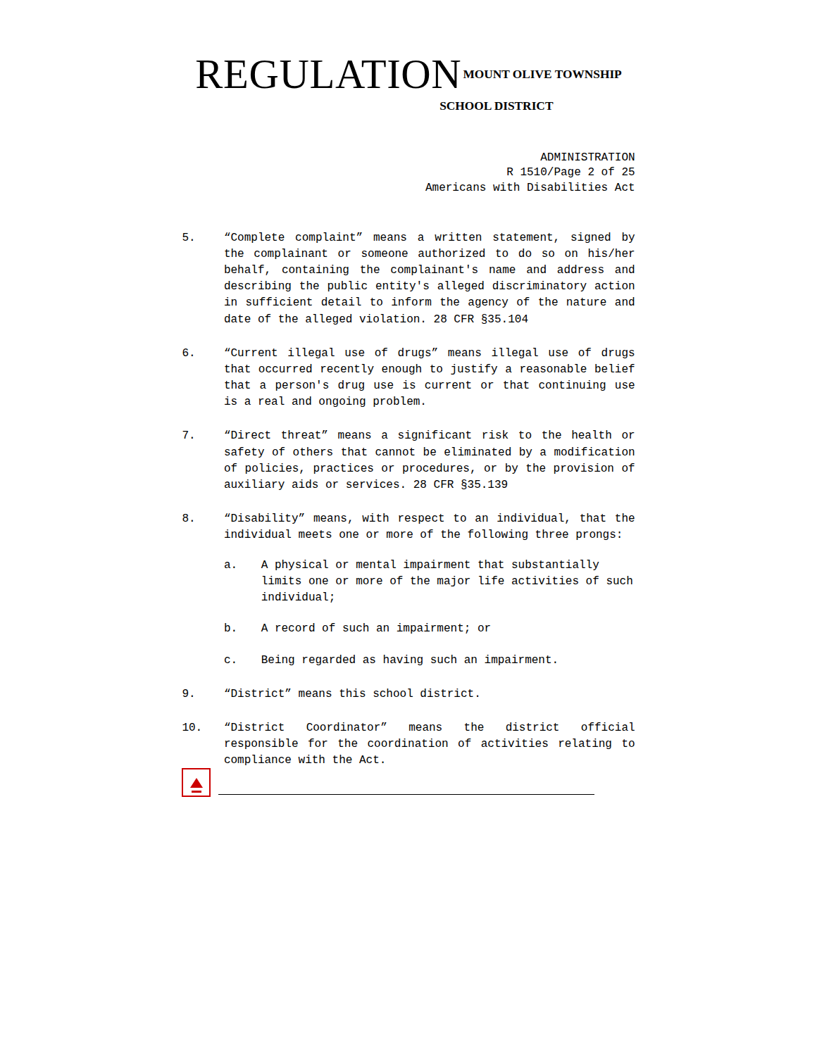REGULATION MOUNT OLIVE TOWNSHIP
SCHOOL DISTRICT
ADMINISTRATION
R 1510/Page 2 of 25
Americans with Disabilities Act
5. “Complete complaint” means a written statement, signed by the complainant or someone authorized to do so on his/her behalf, containing the complainant's name and address and describing the public entity's alleged discriminatory action in sufficient detail to inform the agency of the nature and date of the alleged violation. 28 CFR §35.104
6. “Current illegal use of drugs” means illegal use of drugs that occurred recently enough to justify a reasonable belief that a person's drug use is current or that continuing use is a real and ongoing problem.
7. “Direct threat” means a significant risk to the health or safety of others that cannot be eliminated by a modification of policies, practices or procedures, or by the provision of auxiliary aids or services. 28 CFR §35.139
8. “Disability” means, with respect to an individual, that the individual meets one or more of the following three prongs:
a. A physical or mental impairment that substantially limits one or more of the major life activities of such individual;
b. A record of such an impairment; or
c. Being regarded as having such an impairment.
9. “District” means this school district.
10. “District Coordinator” means the district official responsible for the coordination of activities relating to compliance with the Act.